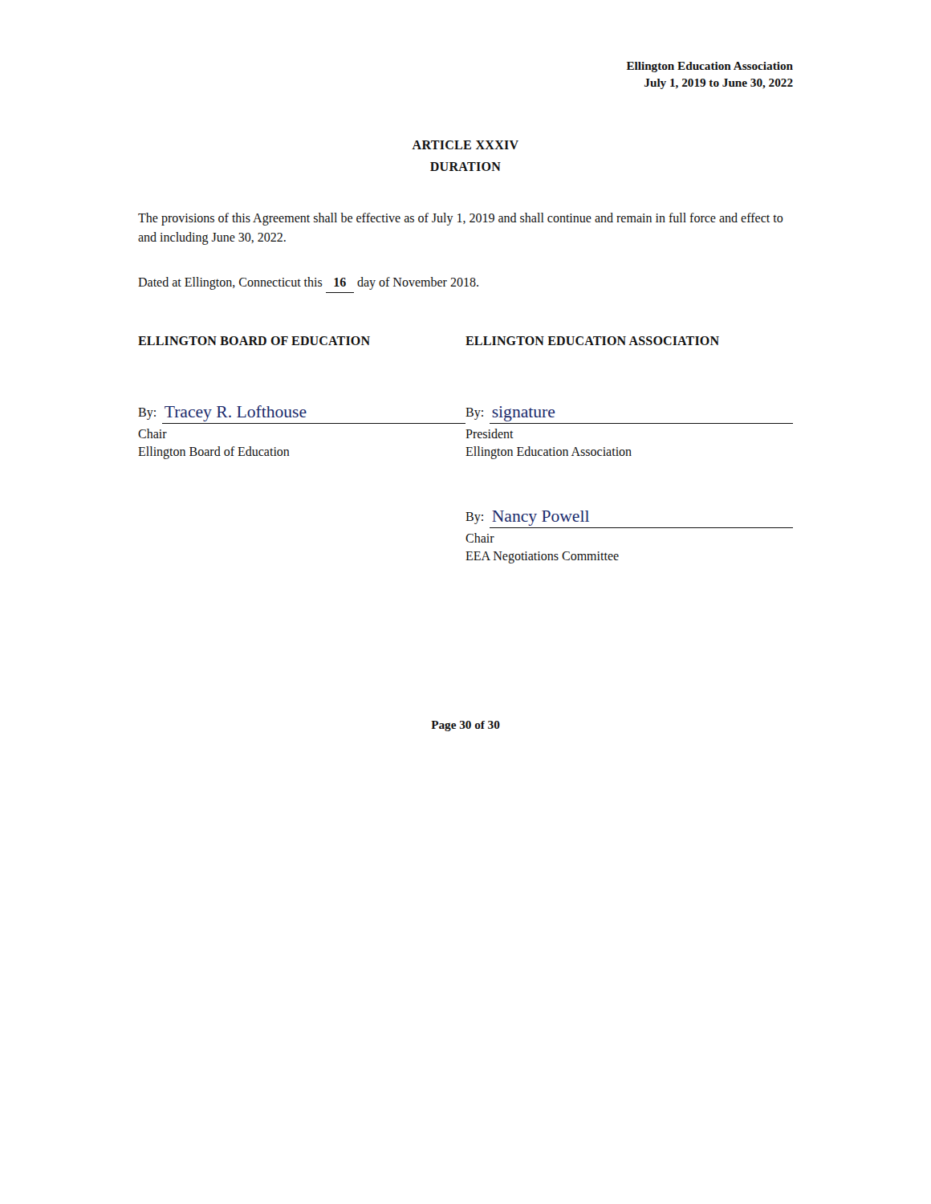Ellington Education Association
July 1, 2019 to June 30, 2022
ARTICLE XXXIV
DURATION
The provisions of this Agreement shall be effective as of July 1, 2019 and shall continue and remain in full force and effect to and including June 30, 2022.
Dated at Ellington, Connecticut this 16 day of November 2018.
| ELLINGTON BOARD OF EDUCATION By: Tracey R. Lofthouse Chair Ellington Board of Education | ELLINGTON EDUCATION ASSOCIATION By: signature President Ellington Education Association By: Nancy Powell Chair EEA Negotiations Committee |
Page 30 of 30